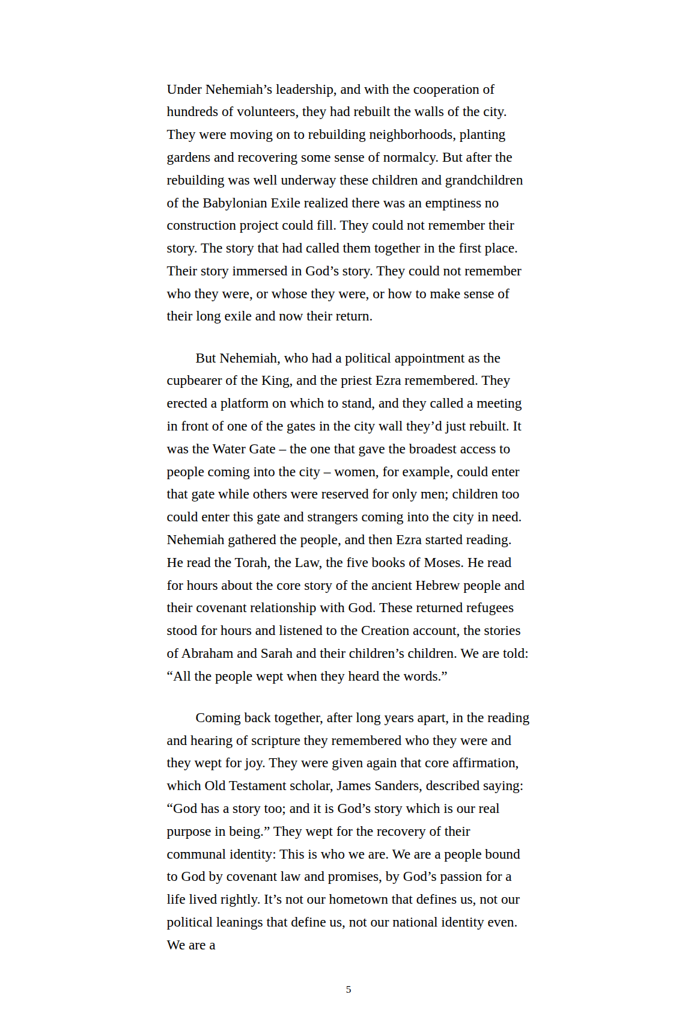Under Nehemiah’s leadership, and with the cooperation of hundreds of volunteers, they had rebuilt the walls of the city. They were moving on to rebuilding neighborhoods, planting gardens and recovering some sense of normalcy. But after the rebuilding was well underway these children and grandchildren of the Babylonian Exile realized there was an emptiness no construction project could fill. They could not remember their story. The story that had called them together in the first place. Their story immersed in God’s story. They could not remember who they were, or whose they were, or how to make sense of their long exile and now their return.
But Nehemiah, who had a political appointment as the cupbearer of the King, and the priest Ezra remembered. They erected a platform on which to stand, and they called a meeting in front of one of the gates in the city wall they’d just rebuilt. It was the Water Gate – the one that gave the broadest access to people coming into the city – women, for example, could enter that gate while others were reserved for only men; children too could enter this gate and strangers coming into the city in need. Nehemiah gathered the people, and then Ezra started reading. He read the Torah, the Law, the five books of Moses. He read for hours about the core story of the ancient Hebrew people and their covenant relationship with God. These returned refugees stood for hours and listened to the Creation account, the stories of Abraham and Sarah and their children’s children. We are told: “All the people wept when they heard the words.”
Coming back together, after long years apart, in the reading and hearing of scripture they remembered who they were and they wept for joy. They were given again that core affirmation, which Old Testament scholar, James Sanders, described saying: “God has a story too; and it is God’s story which is our real purpose in being.” They wept for the recovery of their communal identity: This is who we are. We are a people bound to God by covenant law and promises, by God’s passion for a life lived rightly. It’s not our hometown that defines us, not our political leanings that define us, not our national identity even. We are a
5